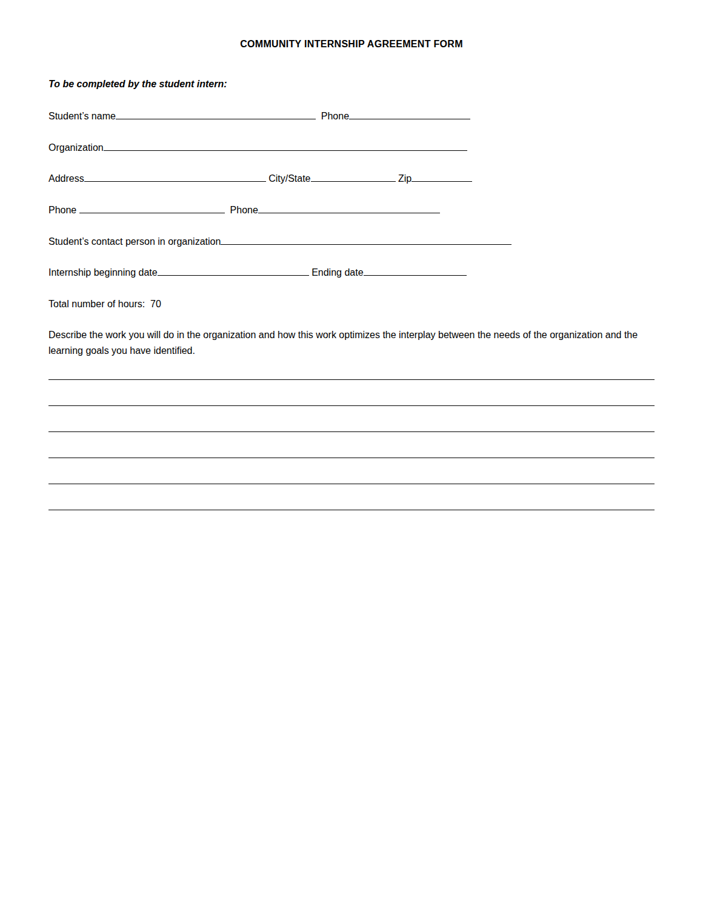COMMUNITY INTERNSHIP AGREEMENT FORM
To be completed by the student intern:
Student’s name Phone
Organization
Address City/State Zip
Phone Phone
Student’s contact person in organization
Internship beginning date Ending date
Total number of hours: 70
Describe the work you will do in the organization and how this work optimizes the interplay between the needs of the organization and the learning goals you have identified.